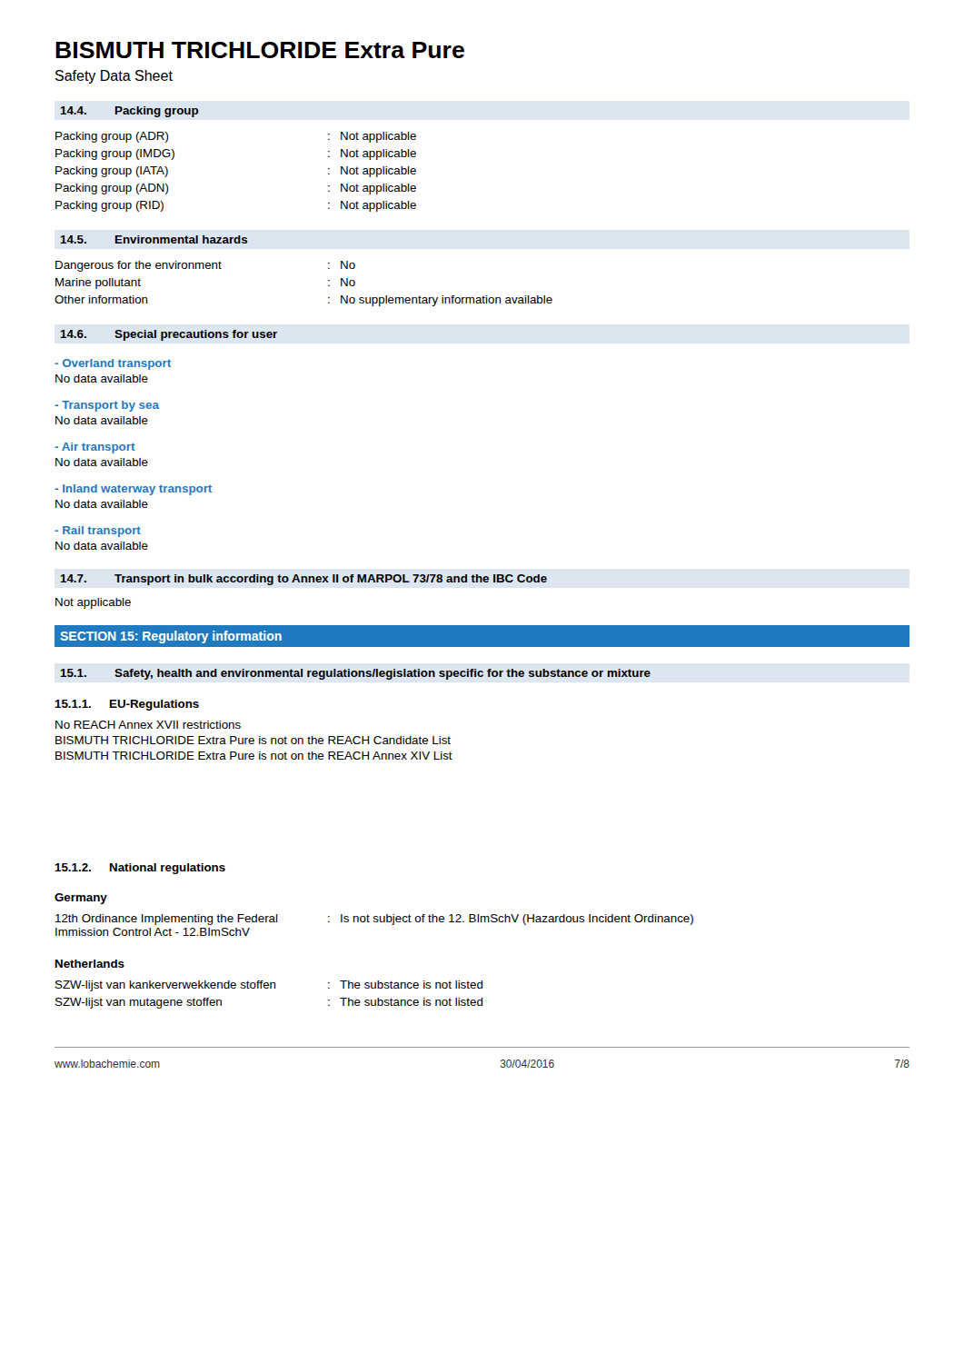BISMUTH TRICHLORIDE Extra Pure
Safety Data Sheet
14.4. Packing group
| Packing group (ADR) | : | Not applicable |
| Packing group (IMDG) | : | Not applicable |
| Packing group (IATA) | : | Not applicable |
| Packing group (ADN) | : | Not applicable |
| Packing group (RID) | : | Not applicable |
14.5. Environmental hazards
| Dangerous for the environment | : | No |
| Marine pollutant | : | No |
| Other information | : | No supplementary information available |
14.6. Special precautions for user
- Overland transport
No data available
- Transport by sea
No data available
- Air transport
No data available
- Inland waterway transport
No data available
- Rail transport
No data available
14.7. Transport in bulk according to Annex II of MARPOL 73/78 and the IBC Code
Not applicable
SECTION 15: Regulatory information
15.1. Safety, health and environmental regulations/legislation specific for the substance or mixture
15.1.1. EU-Regulations
No REACH Annex XVII restrictions
BISMUTH TRICHLORIDE Extra Pure is not on the REACH Candidate List
BISMUTH TRICHLORIDE Extra Pure is not on the REACH Annex XIV List
15.1.2. National regulations
Germany
| 12th Ordinance Implementing the Federal Immission Control Act - 12.BImSchV | : | Is not subject of the 12. BImSchV (Hazardous Incident Ordinance) |
Netherlands
| SZW-lijst van kankerverwekkende stoffen | : | The substance is not listed |
| SZW-lijst van mutagene stoffen | : | The substance is not listed |
www.lobachemie.com 30/04/2016 7/8